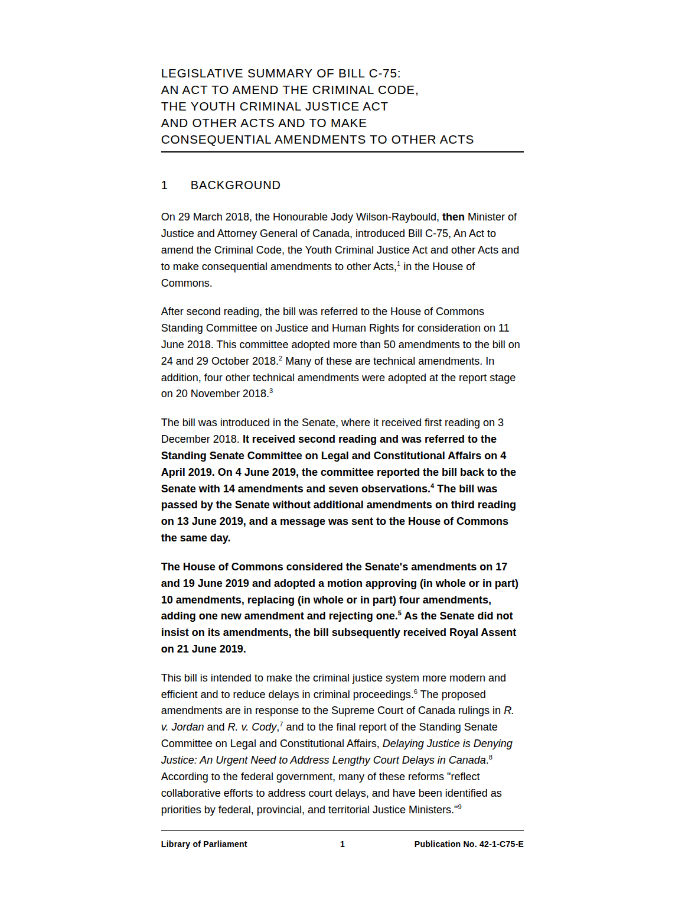Legislative Summary of Bill C-75:
An Act to amend the Criminal Code,
the Youth Criminal Justice Act
and other Acts and to make
consequential amendments to other Acts
1 Background
On 29 March 2018, the Honourable Jody Wilson-Raybould, then Minister of Justice and Attorney General of Canada, introduced Bill C-75, An Act to amend the Criminal Code, the Youth Criminal Justice Act and other Acts and to make consequential amendments to other Acts,1 in the House of Commons.
After second reading, the bill was referred to the House of Commons Standing Committee on Justice and Human Rights for consideration on 11 June 2018. This committee adopted more than 50 amendments to the bill on 24 and 29 October 2018.2 Many of these are technical amendments. In addition, four other technical amendments were adopted at the report stage on 20 November 2018.3
The bill was introduced in the Senate, where it received first reading on 3 December 2018. It received second reading and was referred to the Standing Senate Committee on Legal and Constitutional Affairs on 4 April 2019. On 4 June 2019, the committee reported the bill back to the Senate with 14 amendments and seven observations.4 The bill was passed by the Senate without additional amendments on third reading on 13 June 2019, and a message was sent to the House of Commons the same day.
The House of Commons considered the Senate's amendments on 17 and 19 June 2019 and adopted a motion approving (in whole or in part) 10 amendments, replacing (in whole or in part) four amendments, adding one new amendment and rejecting one.5 As the Senate did not insist on its amendments, the bill subsequently received Royal Assent on 21 June 2019.
This bill is intended to make the criminal justice system more modern and efficient and to reduce delays in criminal proceedings.6 The proposed amendments are in response to the Supreme Court of Canada rulings in R. v. Jordan and R. v. Cody,7 and to the final report of the Standing Senate Committee on Legal and Constitutional Affairs, Delaying Justice is Denying Justice: An Urgent Need to Address Lengthy Court Delays in Canada.8 According to the federal government, many of these reforms "reflect collaborative efforts to address court delays, and have been identified as priorities by federal, provincial, and territorial Justice Ministers."9
Library of Parliament 1 Publication No. 42-1-C75-E